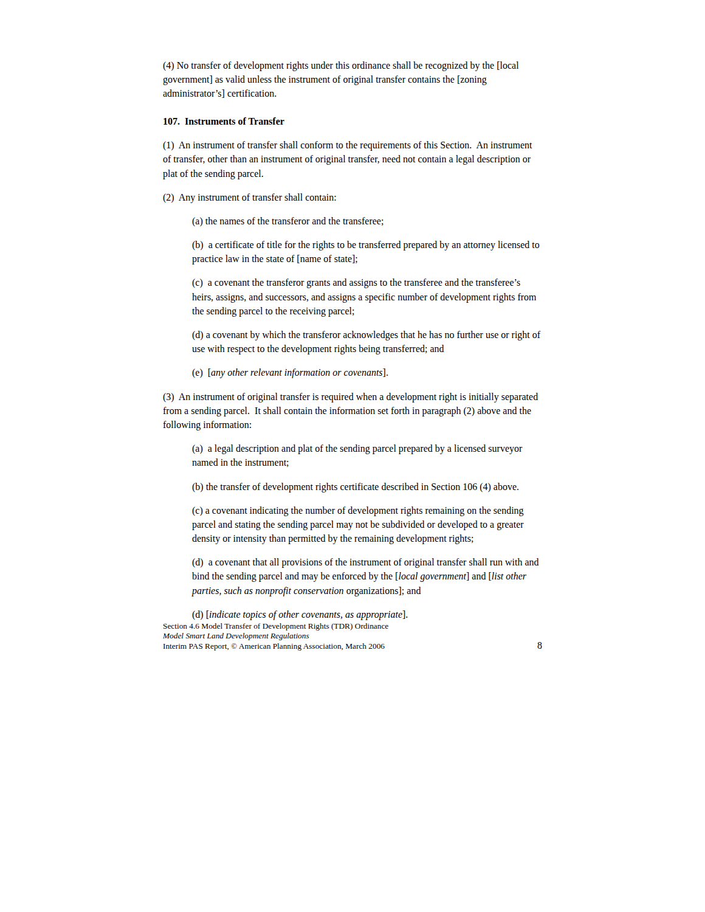(4) No transfer of development rights under this ordinance shall be recognized by the [local government] as valid unless the instrument of original transfer contains the [zoning administrator’s] certification.
107. Instruments of Transfer
(1) An instrument of transfer shall conform to the requirements of this Section. An instrument of transfer, other than an instrument of original transfer, need not contain a legal description or plat of the sending parcel.
(2) Any instrument of transfer shall contain:
(a) the names of the transferor and the transferee;
(b) a certificate of title for the rights to be transferred prepared by an attorney licensed to practice law in the state of [name of state];
(c) a covenant the transferor grants and assigns to the transferee and the transferee’s heirs, assigns, and successors, and assigns a specific number of development rights from the sending parcel to the receiving parcel;
(d) a covenant by which the transferor acknowledges that he has no further use or right of use with respect to the development rights being transferred; and
(e) [any other relevant information or covenants].
(3) An instrument of original transfer is required when a development right is initially separated from a sending parcel. It shall contain the information set forth in paragraph (2) above and the following information:
(a) a legal description and plat of the sending parcel prepared by a licensed surveyor named in the instrument;
(b) the transfer of development rights certificate described in Section 106 (4) above.
(c) a covenant indicating the number of development rights remaining on the sending parcel and stating the sending parcel may not be subdivided or developed to a greater density or intensity than permitted by the remaining development rights;
(d) a covenant that all provisions of the instrument of original transfer shall run with and bind the sending parcel and may be enforced by the [local government] and [list other parties, such as nonprofit conservation organizations]; and
(d) [indicate topics of other covenants, as appropriate].
Section 4.6 Model Transfer of Development Rights (TDR) Ordinance
Model Smart Land Development Regulations
Interim PAS Report, © American Planning Association, March 2006
8